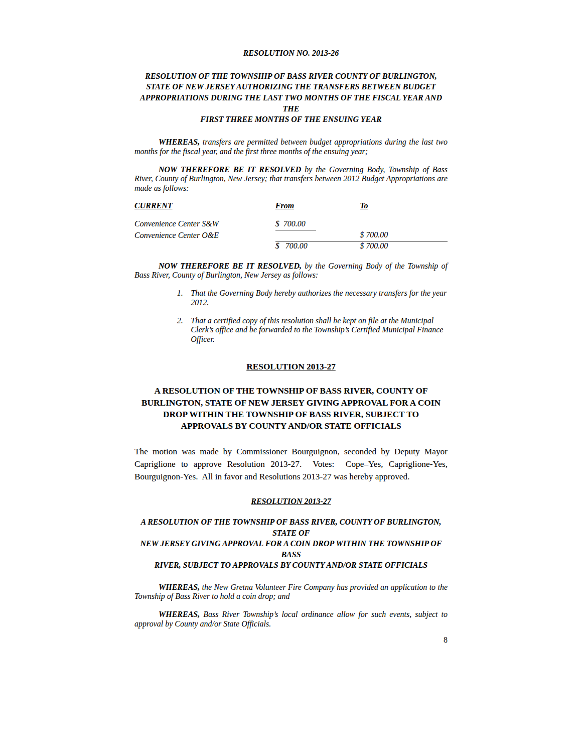RESOLUTION NO. 2013-26
RESOLUTION OF THE TOWNSHIP OF BASS RIVER COUNTY OF BURLINGTON,
STATE OF NEW JERSEY AUTHORIZING THE TRANSFERS BETWEEN BUDGET
APPROPRIATIONS DURING THE LAST TWO MONTHS OF THE FISCAL YEAR AND THE
FIRST THREE MONTHS OF THE ENSUING YEAR
WHEREAS, transfers are permitted between budget appropriations during the last two months for the fiscal year, and the first three months of the ensuing year;
NOW THEREFORE BE IT RESOLVED by the Governing Body, Township of Bass River, County of Burlington, New Jersey; that transfers between 2012 Budget Appropriations are made as follows:
| CURRENT | From | To |
| Convenience Center S&W | $ 700.00 | |
| Convenience Center O&E | | $ 700.00 |
| | $ 700.00 | $ 700.00 |
NOW THEREFORE BE IT RESOLVED, by the Governing Body of the Township of Bass River, County of Burlington, New Jersey as follows:
That the Governing Body hereby authorizes the necessary transfers for the year 2012.
That a certified copy of this resolution shall be kept on file at the Municipal Clerk’s office and be forwarded to the Township’s Certified Municipal Finance Officer.
RESOLUTION 2013-27
A RESOLUTION OF THE TOWNSHIP OF BASS RIVER, COUNTY OF
BURLINGTON, STATE OF NEW JERSEY GIVING APPROVAL FOR A COIN
DROP WITHIN THE TOWNSHIP OF BASS RIVER, SUBJECT TO
APPROVALS BY COUNTY AND/OR STATE OFFICIALS
The motion was made by Commissioner Bourguignon, seconded by Deputy Mayor Capriglione to approve Resolution 2013-27. Votes: Cope–Yes, Capriglione-Yes, Bourguignon-Yes. All in favor and Resolutions 2013-27 was hereby approved.
RESOLUTION 2013-27
A RESOLUTION OF THE TOWNSHIP OF BASS RIVER, COUNTY OF BURLINGTON, STATE OF
NEW JERSEY GIVING APPROVAL FOR A COIN DROP WITHIN THE TOWNSHIP OF BASS
RIVER, SUBJECT TO APPROVALS BY COUNTY AND/OR STATE OFFICIALS
WHEREAS, the New Gretna Volunteer Fire Company has provided an application to the Township of Bass River to hold a coin drop; and
WHEREAS, Bass River Township’s local ordinance allow for such events, subject to approval by County and/or State Officials.
8